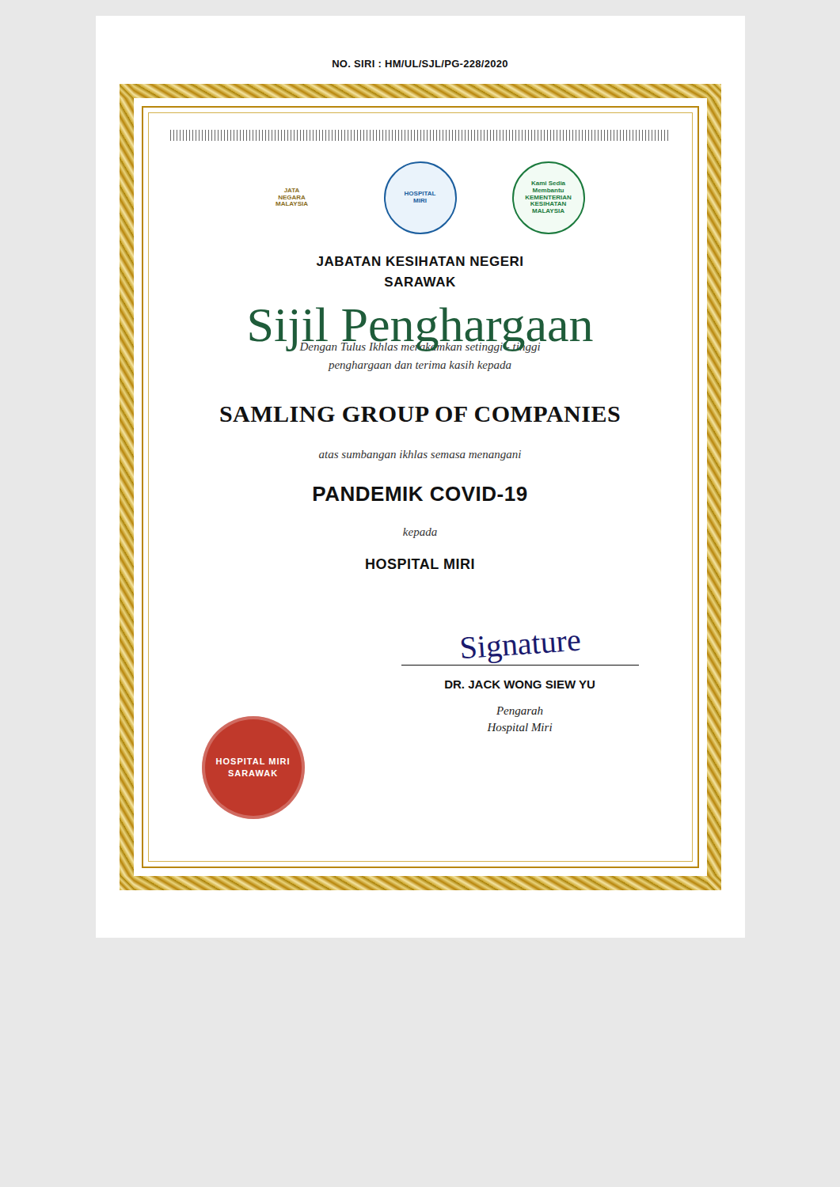NO. SIRI : HM/UL/SJL/PG-228/2020
JATA
NEGARA
MALAYSIA
HOSPITAL
MIRI
Kami Sedia
Membantu
KEMENTERIAN
KESIHATAN
MALAYSIA
JABATAN KESIHATAN NEGERI
SARAWAK
Sijil Penghargaan
Dengan Tulus Ikhlas merakamkan setinggi - tinggi
penghargaan dan terima kasih kepada
SAMLING GROUP OF COMPANIES
atas sumbangan ikhlas semasa menangani
PANDEMIK COVID-19
kepada
HOSPITAL MIRI
Signature
DR. JACK WONG SIEW YU
Pengarah
Hospital Miri
HOSPITAL MIRI
SARAWAK